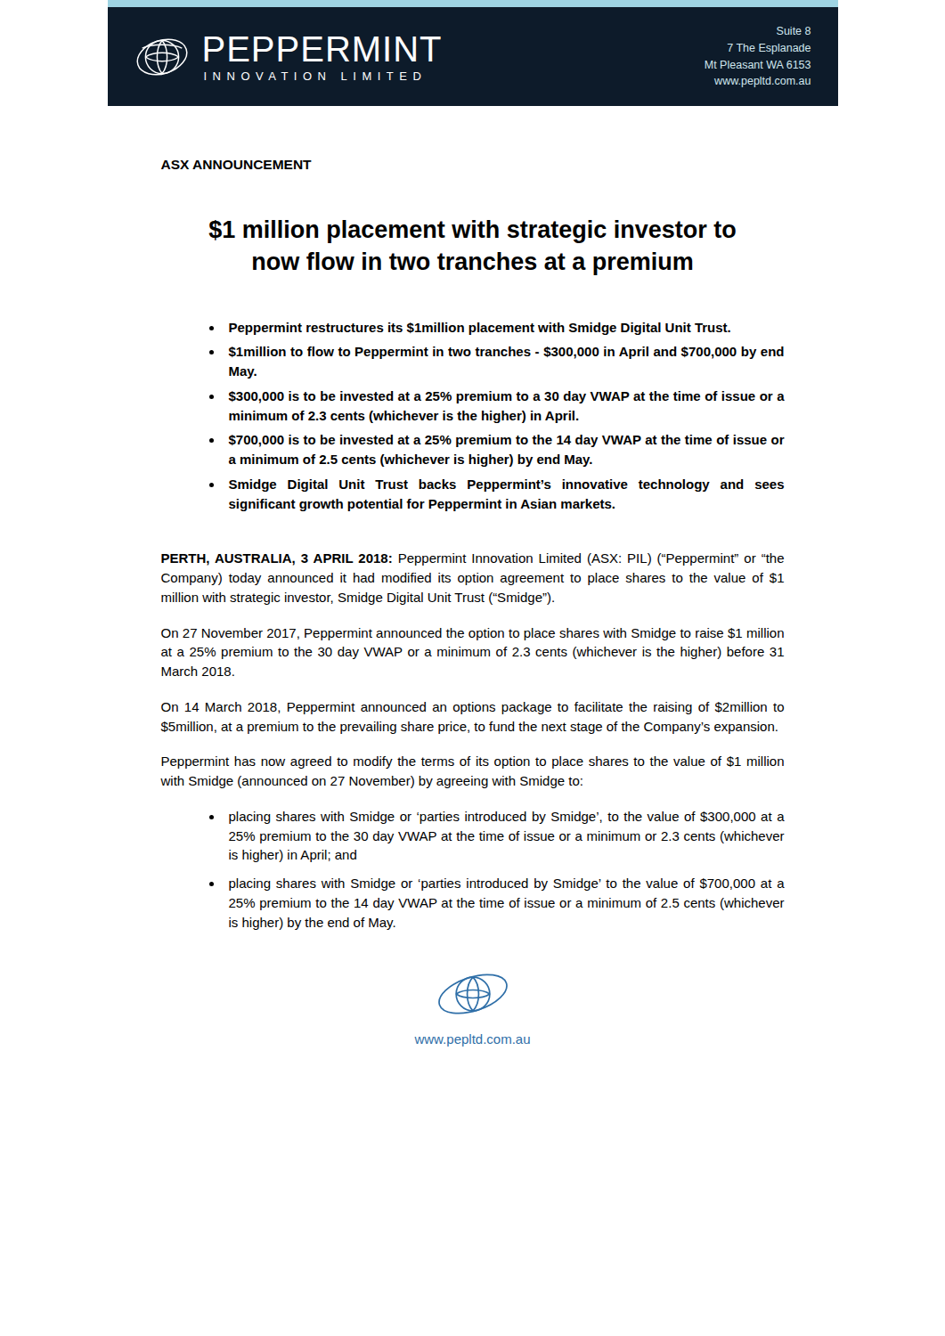PEPPERMINT
INNOVATION LIMITED
Suite 8
7 The Esplanade
Mt Pleasant WA 6153
www.pepltd.com.au
ASX ANNOUNCEMENT
$1 million placement with strategic investor to
now flow in two tranches at a premium
Peppermint restructures its $1million placement with Smidge Digital Unit Trust.
$1million to flow to Peppermint in two tranches - $300,000 in April and $700,000 by end May.
$300,000 is to be invested at a 25% premium to a 30 day VWAP at the time of issue or a minimum of 2.3 cents (whichever is the higher) in April.
$700,000 is to be invested at a 25% premium to the 14 day VWAP at the time of issue or a minimum of 2.5 cents (whichever is higher) by end May.
Smidge Digital Unit Trust backs Peppermint’s innovative technology and sees significant growth potential for Peppermint in Asian markets.
PERTH, AUSTRALIA, 3 APRIL 2018: Peppermint Innovation Limited (ASX: PIL) (“Peppermint” or “the Company) today announced it had modified its option agreement to place shares to the value of $1 million with strategic investor, Smidge Digital Unit Trust (“Smidge”).
On 27 November 2017, Peppermint announced the option to place shares with Smidge to raise $1 million at a 25% premium to the 30 day VWAP or a minimum of 2.3 cents (whichever is the higher) before 31 March 2018.
On 14 March 2018, Peppermint announced an options package to facilitate the raising of $2million to $5million, at a premium to the prevailing share price, to fund the next stage of the Company’s expansion.
Peppermint has now agreed to modify the terms of its option to place shares to the value of $1 million with Smidge (announced on 27 November) by agreeing with Smidge to:
placing shares with Smidge or ‘parties introduced by Smidge’, to the value of $300,000 at a 25% premium to the 30 day VWAP at the time of issue or a minimum or 2.3 cents (whichever is higher) in April; and
placing shares with Smidge or ‘parties introduced by Smidge’ to the value of $700,000 at a 25% premium to the 14 day VWAP at the time of issue or a minimum of 2.5 cents (whichever is higher) by the end of May.
www.pepltd.com.au